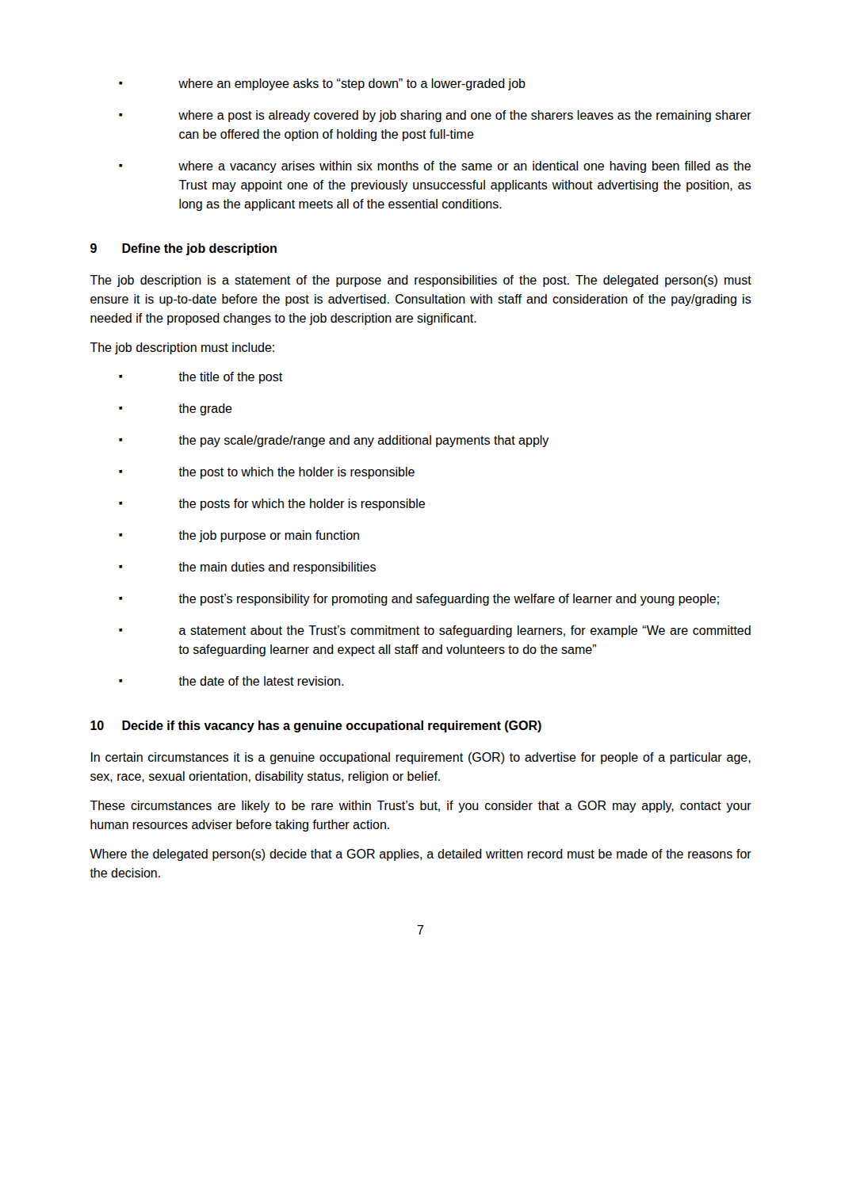where an employee asks to “step down” to a lower-graded job
where a post is already covered by job sharing and one of the sharers leaves as the remaining sharer can be offered the option of holding the post full-time
where a vacancy arises within six months of the same or an identical one having been filled as the Trust may appoint one of the previously unsuccessful applicants without advertising the position, as long as the applicant meets all of the essential conditions.
9 Define the job description
The job description is a statement of the purpose and responsibilities of the post. The delegated person(s) must ensure it is up-to-date before the post is advertised. Consultation with staff and consideration of the pay/grading is needed if the proposed changes to the job description are significant.
The job description must include:
the title of the post
the grade
the pay scale/grade/range and any additional payments that apply
the post to which the holder is responsible
the posts for which the holder is responsible
the job purpose or main function
the main duties and responsibilities
the post’s responsibility for promoting and safeguarding the welfare of learner and young people;
a statement about the Trust’s commitment to safeguarding learners, for example “We are committed to safeguarding learner and expect all staff and volunteers to do the same”
the date of the latest revision.
10 Decide if this vacancy has a genuine occupational requirement (GOR)
In certain circumstances it is a genuine occupational requirement (GOR) to advertise for people of a particular age, sex, race, sexual orientation, disability status, religion or belief.
These circumstances are likely to be rare within Trust’s but, if you consider that a GOR may apply, contact your human resources adviser before taking further action.
Where the delegated person(s) decide that a GOR applies, a detailed written record must be made of the reasons for the decision.
7